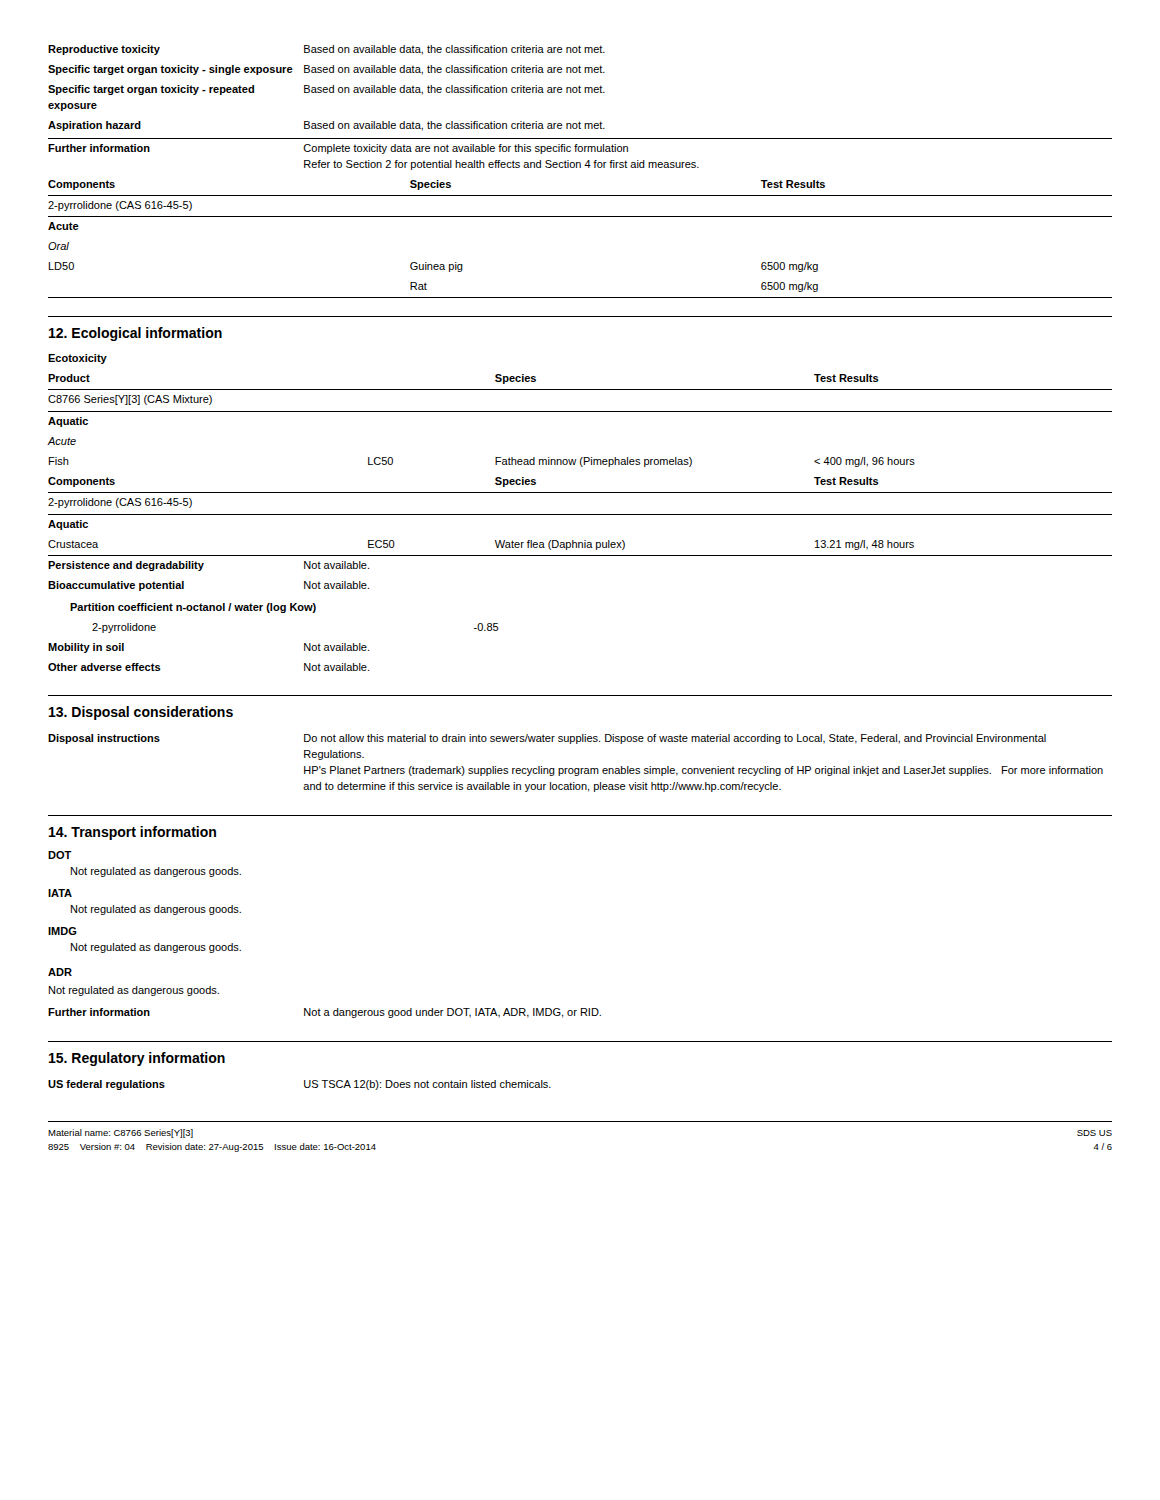| Reproductive toxicity | Based on available data, the classification criteria are not met. |
| Specific target organ toxicity - single exposure | Based on available data, the classification criteria are not met. |
| Specific target organ toxicity - repeated exposure | Based on available data, the classification criteria are not met. |
| Aspiration hazard | Based on available data, the classification criteria are not met. |
| Further information | Complete toxicity data are not available for this specific formulation Refer to Section 2 for potential health effects and Section 4 for first aid measures. |
| Components | Species | Test Results |
| 2-pyrrolidone (CAS 616-45-5) |
| Acute | | |
| Oral | | |
| LD50 | Guinea pig | 6500 mg/kg |
| | Rat | 6500 mg/kg |
12. Ecological information
| Ecotoxicity |
| Product | | Species | Test Results |
| C8766 Series[Y][3] (CAS Mixture) |
| Aquatic | | | |
| Acute | | | |
| Fish | LC50 | Fathead minnow (Pimephales promelas) | < 400 mg/l, 96 hours |
| Components | | Species | Test Results |
| 2-pyrrolidone (CAS 616-45-5) |
| Aquatic | | | |
| Crustacea | EC50 | Water flea (Daphnia pulex) | 13.21 mg/l, 48 hours |
| Persistence and degradability | Not available. |
| Bioaccumulative potential | Not available. |
| Partition coefficient n-octanol / water (log Kow) |
| 2-pyrrolidone | -0.85 |
| Mobility in soil | Not available. |
| Other adverse effects | Not available. |
13. Disposal considerations
| Disposal instructions | Do not allow this material to drain into sewers/water supplies. Dispose of waste material according to Local, State, Federal, and Provincial Environmental Regulations. HP's Planet Partners (trademark) supplies recycling program enables simple, convenient recycling of HP original inkjet and LaserJet supplies. For more information and to determine if this service is available in your location, please visit http://www.hp.com/recycle. |
14. Transport information
DOT
Not regulated as dangerous goods.
IATA
Not regulated as dangerous goods.
IMDG
Not regulated as dangerous goods.
ADR
Not regulated as dangerous goods.
| Further information | Not a dangerous good under DOT, IATA, ADR, IMDG, or RID. |
15. Regulatory information
| US federal regulations | US TSCA 12(b): Does not contain listed chemicals. |
Material name: C8766 Series[Y][3]
8925 Version #: 04 Revision date: 27-Aug-2015 Issue date: 16-Oct-2014
SDS US
4 / 6